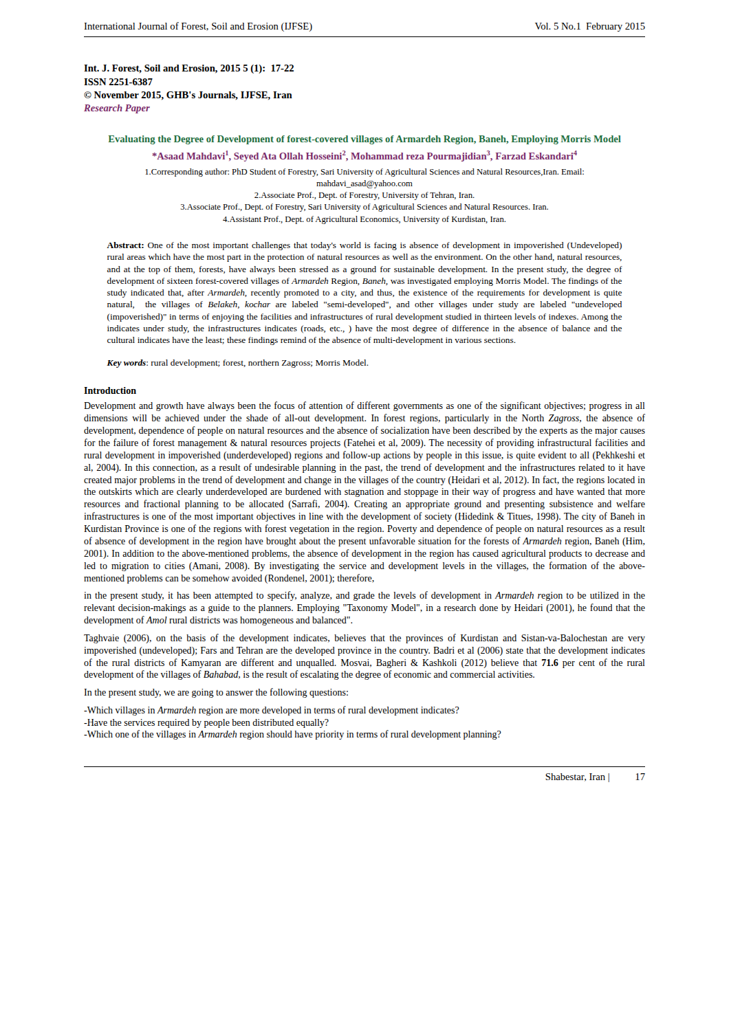International Journal of Forest, Soil and Erosion (IJFSE) Vol. 5 No.1 February 2015
Int. J. Forest, Soil and Erosion, 2015 5 (1): 17-22
ISSN 2251-6387
© November 2015, GHB's Journals, IJFSE, Iran
Research Paper
Evaluating the Degree of Development of forest-covered villages of Armardeh Region, Baneh, Employing Morris Model
*Asaad Mahdavi1, Seyed Ata Ollah Hosseini2, Mohammad reza Pourmajidian3, Farzad Eskandari4
1.Corresponding author: PhD Student of Forestry, Sari University of Agricultural Sciences and Natural Resources,Iran. Email:
mahdavi_asad@yahoo.com
2.Associate Prof., Dept. of Forestry, University of Tehran, Iran.
3.Associate Prof., Dept. of Forestry, Sari University of Agricultural Sciences and Natural Resources. Iran.
4.Assistant Prof., Dept. of Agricultural Economics, University of Kurdistan, Iran.
Abstract: One of the most important challenges that today's world is facing is absence of development in impoverished (Undeveloped) rural areas which have the most part in the protection of natural resources as well as the environment. On the other hand, natural resources, and at the top of them, forests, have always been stressed as a ground for sustainable development. In the present study, the degree of development of sixteen forest-covered villages of Armardeh Region, Baneh, was investigated employing Morris Model. The findings of the study indicated that, after Armardeh, recently promoted to a city, and thus, the existence of the requirements for development is quite natural, the villages of Belakeh, kochar are labeled "semi-developed", and other villages under study are labeled "undeveloped (impoverished)" in terms of enjoying the facilities and infrastructures of rural development studied in thirteen levels of indexes. Among the indicates under study, the infrastructures indicates (roads, etc., ) have the most degree of difference in the absence of balance and the cultural indicates have the least; these findings remind of the absence of multi-development in various sections.
Key words: rural development; forest, northern Zagross; Morris Model.
Introduction
Development and growth have always been the focus of attention of different governments as one of the significant objectives; progress in all dimensions will be achieved under the shade of all-out development. In forest regions, particularly in the North Zagross, the absence of development, dependence of people on natural resources and the absence of socialization have been described by the experts as the major causes for the failure of forest management & natural resources projects (Fatehei et al, 2009). The necessity of providing infrastructural facilities and rural development in impoverished (underdeveloped) regions and follow-up actions by people in this issue, is quite evident to all (Pekhkeshi et al, 2004). In this connection, as a result of undesirable planning in the past, the trend of development and the infrastructures related to it have created major problems in the trend of development and change in the villages of the country (Heidari et al, 2012). In fact, the regions located in the outskirts which are clearly underdeveloped are burdened with stagnation and stoppage in their way of progress and have wanted that more resources and fractional planning to be allocated (Sarrafi, 2004). Creating an appropriate ground and presenting subsistence and welfare infrastructures is one of the most important objectives in line with the development of society (Hidedink & Titues, 1998). The city of Baneh in Kurdistan Province is one of the regions with forest vegetation in the region. Poverty and dependence of people on natural resources as a result of absence of development in the region have brought about the present unfavorable situation for the forests of Armardeh region, Baneh (Him, 2001). In addition to the above-mentioned problems, the absence of development in the region has caused agricultural products to decrease and led to migration to cities (Amani, 2008). By investigating the service and development levels in the villages, the formation of the above-mentioned problems can be somehow avoided (Rondenel, 2001); therefore,
in the present study, it has been attempted to specify, analyze, and grade the levels of development in Armardeh region to be utilized in the relevant decision-makings as a guide to the planners. Employing "Taxonomy Model", in a research done by Heidari (2001), he found that the development of Amol rural districts was homogeneous and balanced".
Taghvaie (2006), on the basis of the development indicates, believes that the provinces of Kurdistan and Sistan-va-Balochestan are very impoverished (undeveloped); Fars and Tehran are the developed province in the country. Badri et al (2006) state that the development indicates of the rural districts of Kamyaran are different and unqualled. Mosvai, Bagheri & Kashkoli (2012) believe that 71.6 per cent of the rural development of the villages of Bahabad, is the result of escalating the degree of economic and commercial activities.
In the present study, we are going to answer the following questions:
-Which villages in Armardeh region are more developed in terms of rural development indicates?
-Have the services required by people been distributed equally?
-Which one of the villages in Armardeh region should have priority in terms of rural development planning?
Shabestar, Iran | 17